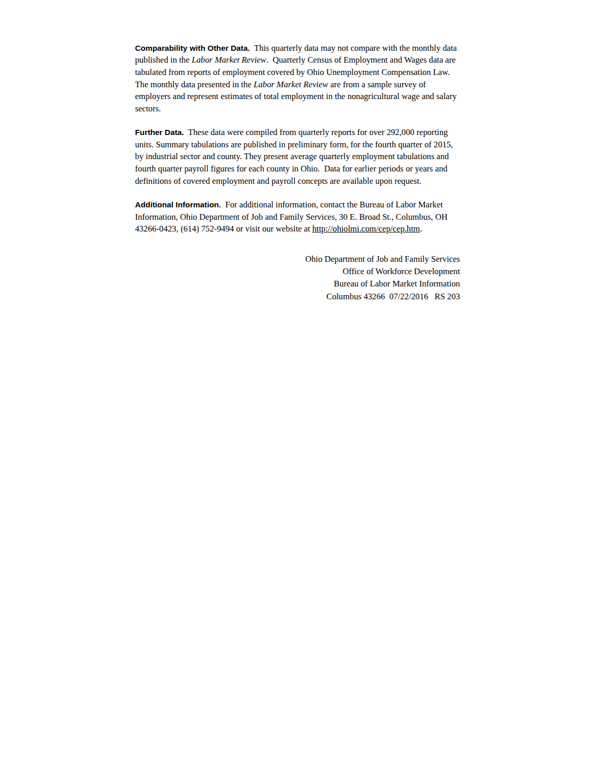Comparability with Other Data. This quarterly data may not compare with the monthly data published in the Labor Market Review. Quarterly Census of Employment and Wages data are tabulated from reports of employment covered by Ohio Unemployment Compensation Law. The monthly data presented in the Labor Market Review are from a sample survey of employers and represent estimates of total employment in the nonagricultural wage and salary sectors.
Further Data. These data were compiled from quarterly reports for over 292,000 reporting units. Summary tabulations are published in preliminary form, for the fourth quarter of 2015, by industrial sector and county. They present average quarterly employment tabulations and fourth quarter payroll figures for each county in Ohio. Data for earlier periods or years and definitions of covered employment and payroll concepts are available upon request.
Additional Information. For additional information, contact the Bureau of Labor Market Information, Ohio Department of Job and Family Services, 30 E. Broad St., Columbus, OH 43266-0423, (614) 752-9494 or visit our website at http://ohiolmi.com/cep/cep.htm.
Ohio Department of Job and Family Services
Office of Workforce Development
Bureau of Labor Market Information
Columbus 43266 07/22/2016 RS 203